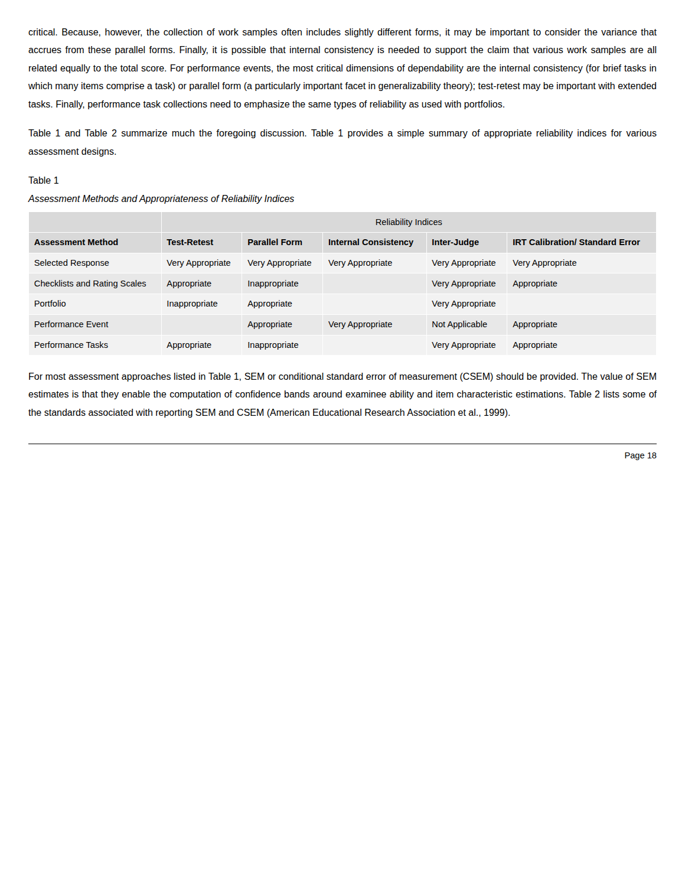critical. Because, however, the collection of work samples often includes slightly different forms, it may be important to consider the variance that accrues from these parallel forms. Finally, it is possible that internal consistency is needed to support the claim that various work samples are all related equally to the total score. For performance events, the most critical dimensions of dependability are the internal consistency (for brief tasks in which many items comprise a task) or parallel form (a particularly important facet in generalizability theory); test-retest may be important with extended tasks. Finally, performance task collections need to emphasize the same types of reliability as used with portfolios.
Table 1 and Table 2 summarize much the foregoing discussion. Table 1 provides a simple summary of appropriate reliability indices for various assessment designs.
Table 1
Assessment Methods and Appropriateness of Reliability Indices
| | Reliability Indices |
| --- | --- |
| Assessment Method | Test-Retest | Parallel Form | Internal Consistency | Inter-Judge | IRT Calibration/ Standard Error |
| Selected Response | Very Appropriate | Very Appropriate | Very Appropriate | Very Appropriate | Very Appropriate |
| Checklists and Rating Scales | Appropriate | Inappropriate | | Very Appropriate | Appropriate |
| Portfolio | Inappropriate | Appropriate | | Very Appropriate | |
| Performance Event | | Appropriate | Very Appropriate | Not Applicable | Appropriate |
| Performance Tasks | Appropriate | Inappropriate | | Very Appropriate | Appropriate |
For most assessment approaches listed in Table 1, SEM or conditional standard error of measurement (CSEM) should be provided. The value of SEM estimates is that they enable the computation of confidence bands around examinee ability and item characteristic estimations. Table 2 lists some of the standards associated with reporting SEM and CSEM (American Educational Research Association et al., 1999).
Page 18